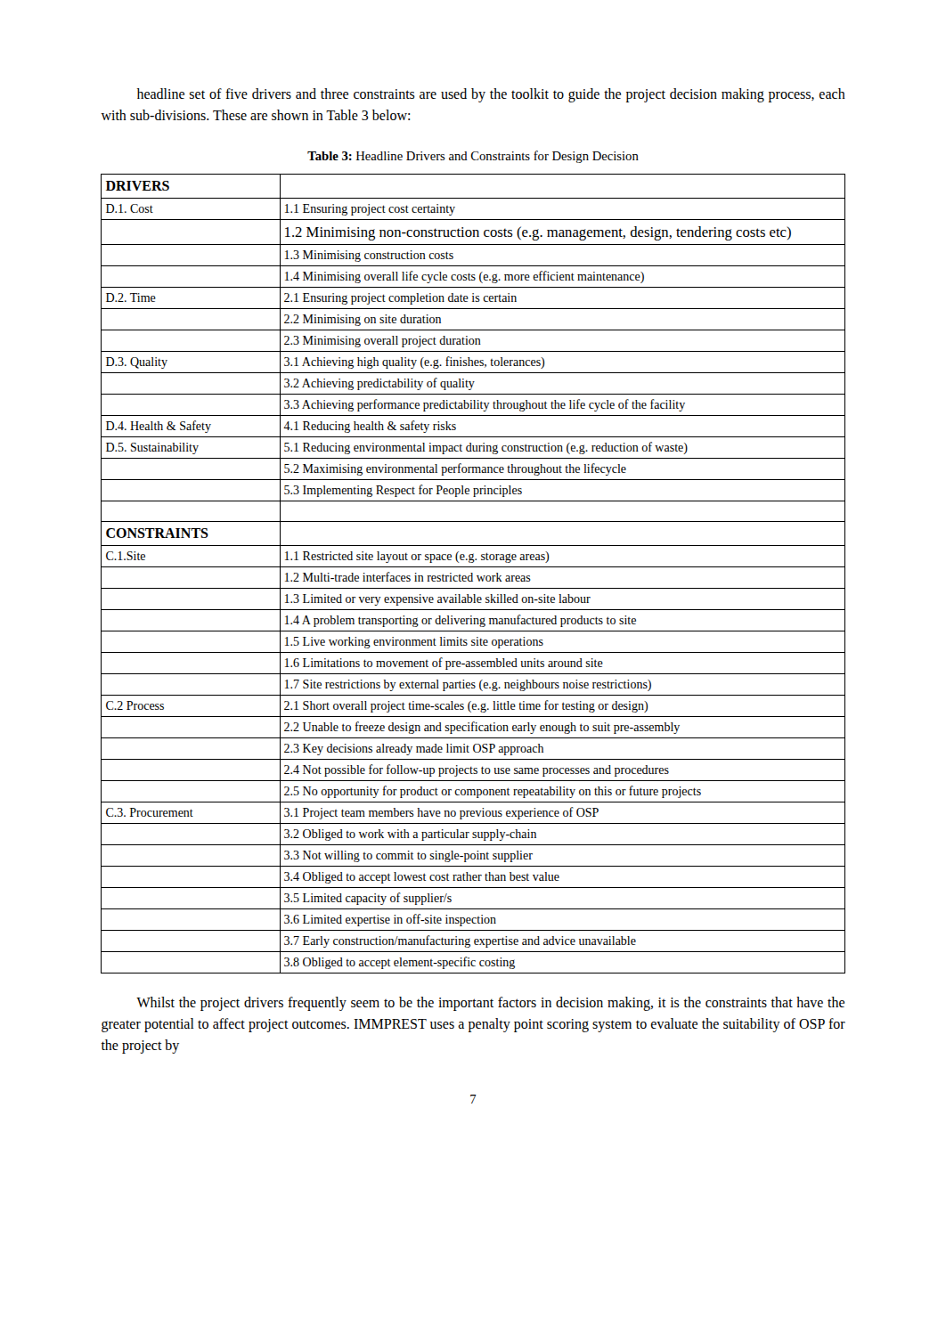headline set of five drivers and three constraints are used by the toolkit to guide the project decision making process, each with sub-divisions. These are shown in Table 3 below:
Table 3: Headline Drivers and Constraints for Design Decision
| DRIVERS | |
| D.1. Cost | 1.1 Ensuring project cost certainty |
| | 1.2 Minimising non-construction costs (e.g. management, design, tendering costs etc) |
| | 1.3 Minimising construction costs |
| | 1.4 Minimising overall life cycle costs (e.g. more efficient maintenance) |
| D.2. Time | 2.1 Ensuring project completion date is certain |
| | 2.2 Minimising on site duration |
| | 2.3 Minimising overall project duration |
| D.3. Quality | 3.1 Achieving high quality (e.g. finishes, tolerances) |
| | 3.2 Achieving predictability of quality |
| | 3.3 Achieving performance predictability throughout the life cycle of the facility |
| D.4. Health & Safety | 4.1 Reducing health & safety risks |
| D.5. Sustainability | 5.1 Reducing environmental impact during construction (e.g. reduction of waste) |
| | 5.2 Maximising environmental performance throughout the lifecycle |
| | 5.3 Implementing Respect for People principles |
| CONSTRAINTS | |
| C.1.Site | 1.1 Restricted site layout or space (e.g. storage areas) |
| | 1.2 Multi-trade interfaces in restricted work areas |
| | 1.3 Limited or very expensive available skilled on-site labour |
| | 1.4 A problem transporting or delivering manufactured products to site |
| | 1.5 Live working environment limits site operations |
| | 1.6 Limitations to movement of pre-assembled units around site |
| | 1.7 Site restrictions by external parties (e.g. neighbours noise restrictions) |
| C.2 Process | 2.1 Short overall project time-scales (e.g. little time for testing or design) |
| | 2.2 Unable to freeze design and specification early enough to suit pre-assembly |
| | 2.3 Key decisions already made limit OSP approach |
| | 2.4 Not possible for follow-up projects to use same processes and procedures |
| | 2.5 No opportunity for product or component repeatability on this or future projects |
| C.3. Procurement | 3.1 Project team members have no previous experience of OSP |
| | 3.2 Obliged to work with a particular supply-chain |
| | 3.3 Not willing to commit to single-point supplier |
| | 3.4 Obliged to accept lowest cost rather than best value |
| | 3.5 Limited capacity of supplier/s |
| | 3.6 Limited expertise in off-site inspection |
| | 3.7 Early construction/manufacturing expertise and advice unavailable |
| | 3.8 Obliged to accept element-specific costing |
Whilst the project drivers frequently seem to be the important factors in decision making, it is the constraints that have the greater potential to affect project outcomes. IMMPREST uses a penalty point scoring system to evaluate the suitability of OSP for the project by
7